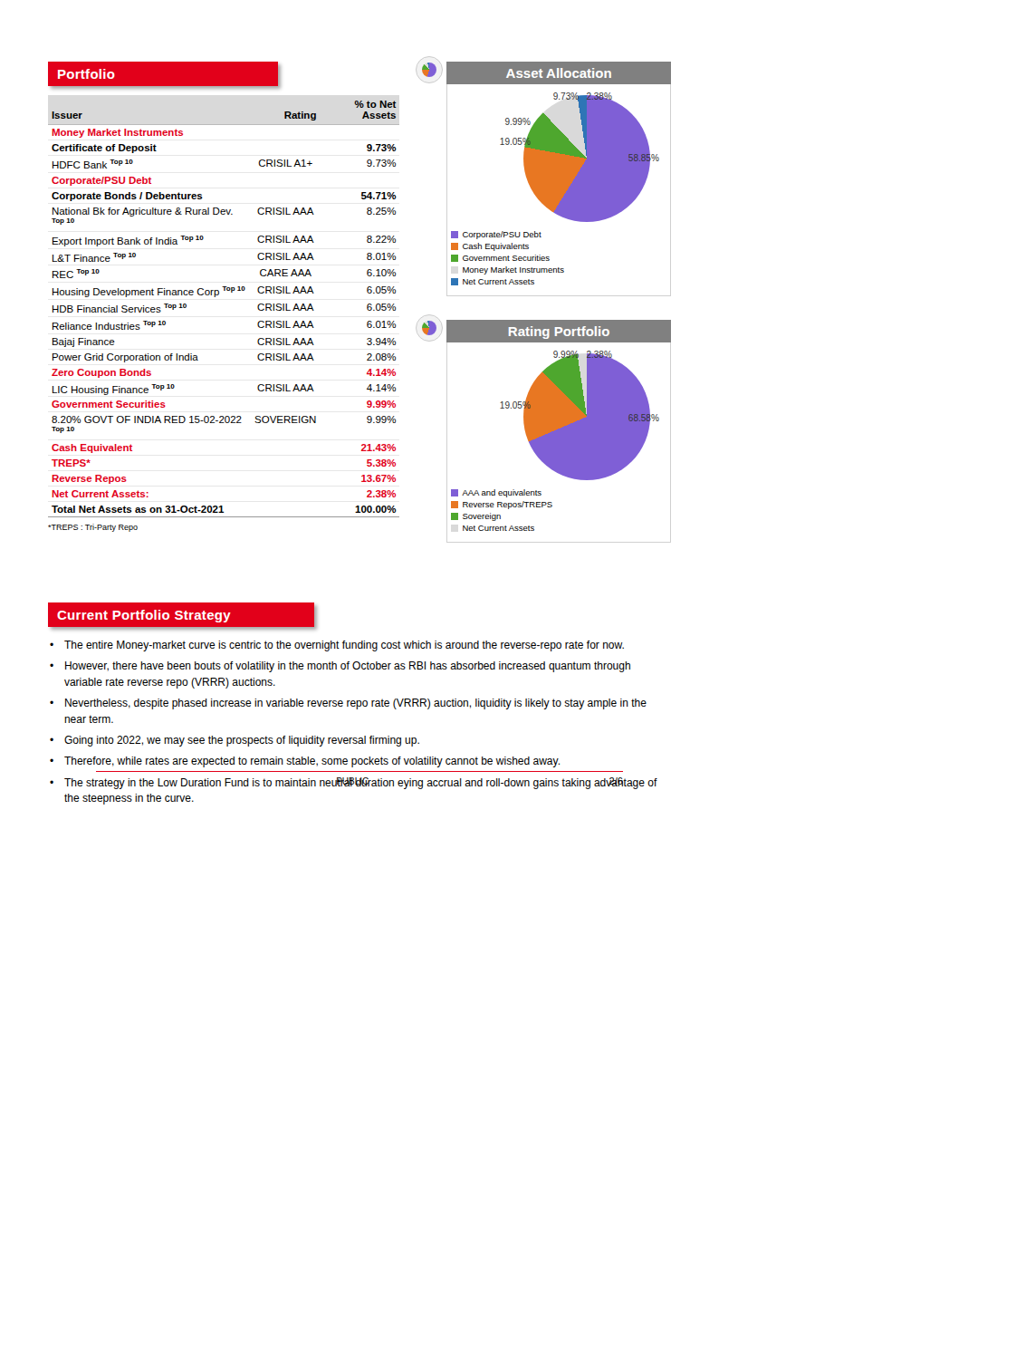Portfolio
| Issuer | Rating | % to Net Assets |
| --- | --- | --- |
| Money Market Instruments |
| Certificate of Deposit | | 9.73% |
| HDFC Bank Top 10 | CRISIL A1+ | 9.73% |
| Corporate/PSU Debt |
| Corporate Bonds / Debentures | | 54.71% |
| National Bk for Agriculture & Rural Dev. Top 10 | CRISIL AAA | 8.25% |
| Export Import Bank of India Top 10 | CRISIL AAA | 8.22% |
| L&T Finance Top 10 | CRISIL AAA | 8.01% |
| REC Top 10 | CARE AAA | 6.10% |
| Housing Development Finance Corp Top 10 | CRISIL AAA | 6.05% |
| HDB Financial Services Top 10 | CRISIL AAA | 6.05% |
| Reliance Industries Top 10 | CRISIL AAA | 6.01% |
| Bajaj Finance | CRISIL AAA | 3.94% |
| Power Grid Corporation of India | CRISIL AAA | 2.08% |
| Zero Coupon Bonds | | 4.14% |
| LIC Housing Finance Top 10 | CRISIL AAA | 4.14% |
| Government Securities | | 9.99% |
| 8.20% GOVT OF INDIA RED 15-02-2022 Top 10 | SOVEREIGN | 9.99% |
| Cash Equivalent | | 21.43% |
| TREPS* | | 5.38% |
| Reverse Repos | | 13.67% |
| Net Current Assets: | | 2.38% |
| Total Net Assets as on 31-Oct-2021 | | 100.00% |
*TREPS : Tri-Party Repo
Asset Allocation
9.73% 2.38% 9.99% 19.05% 58.85%
Corporate/PSU Debt
Cash Equivalents
Government Securities
Money Market Instruments
Net Current Assets
Rating Portfolio
9.99% 2.38% 19.05% 68.58%
AAA and equivalents
Reverse Repos/TREPS
Sovereign
Net Current Assets
Current Portfolio Strategy
The entire Money-market curve is centric to the overnight funding cost which is around the reverse-repo rate for now.
However, there have been bouts of volatility in the month of October as RBI has absorbed increased quantum through variable rate reverse repo (VRRR) auctions.
Nevertheless, despite phased increase in variable reverse repo rate (VRRR) auction, liquidity is likely to stay ample in the near term.
Going into 2022, we may see the prospects of liquidity reversal firming up.
Therefore, while rates are expected to remain stable, some pockets of volatility cannot be wished away.
The strategy in the Low Duration Fund is to maintain neutral duration eying accrual and roll-down gains taking advantage of the steepness in the curve.
PUBLIC 2/6